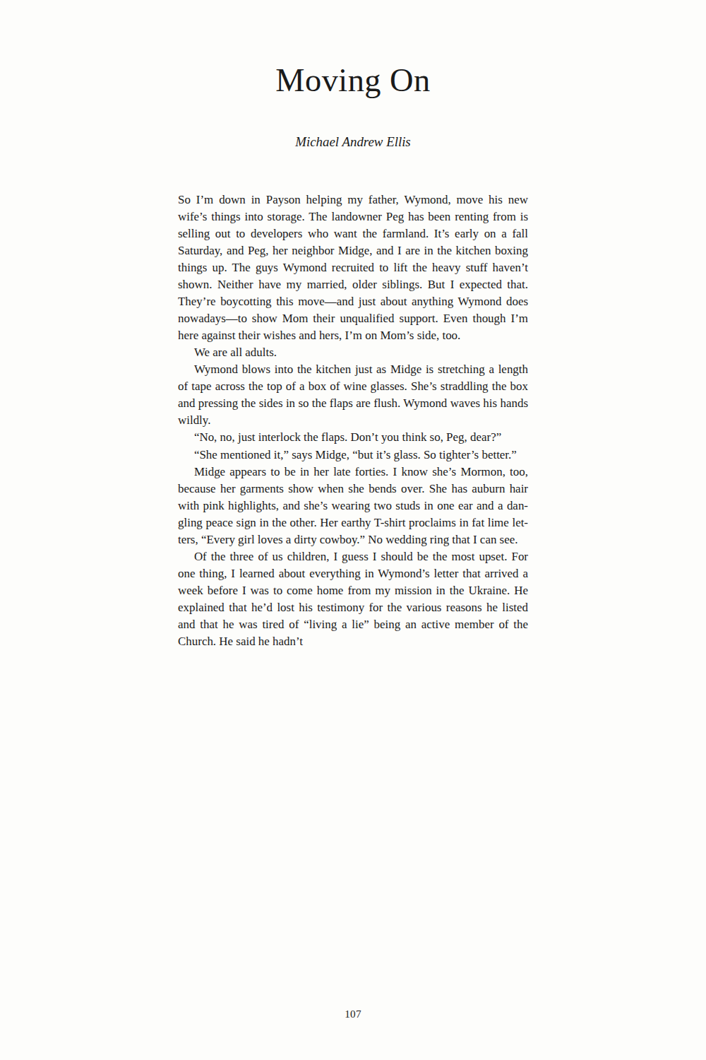Moving On
Michael Andrew Ellis
So I’m down in Payson helping my father, Wymond, move his new wife’s things into storage. The landowner Peg has been renting from is selling out to developers who want the farmland. It’s early on a fall Saturday, and Peg, her neighbor Midge, and I are in the kitchen boxing things up. The guys Wymond recruited to lift the heavy stuff haven’t shown. Neither have my married, older siblings. But I expected that. They’re boycotting this move—and just about anything Wymond does nowadays—to show Mom their unqualified support. Even though I’m here against their wishes and hers, I’m on Mom’s side, too.
We are all adults.
Wymond blows into the kitchen just as Midge is stretching a length of tape across the top of a box of wine glasses. She’s straddling the box and pressing the sides in so the flaps are flush. Wymond waves his hands wildly.
“No, no, just interlock the flaps. Don’t you think so, Peg, dear?”
“She mentioned it,” says Midge, “but it’s glass. So tighter’s better.”
Midge appears to be in her late forties. I know she’s Mormon, too, because her garments show when she bends over. She has auburn hair with pink highlights, and she’s wearing two studs in one ear and a dangling peace sign in the other. Her earthy T-shirt proclaims in fat lime letters, “Every girl loves a dirty cowboy.” No wedding ring that I can see.
Of the three of us children, I guess I should be the most upset. For one thing, I learned about everything in Wymond’s letter that arrived a week before I was to come home from my mission in the Ukraine. He explained that he’d lost his testimony for the various reasons he listed and that he was tired of “living a lie” being an active member of the Church. He said he hadn’t
107